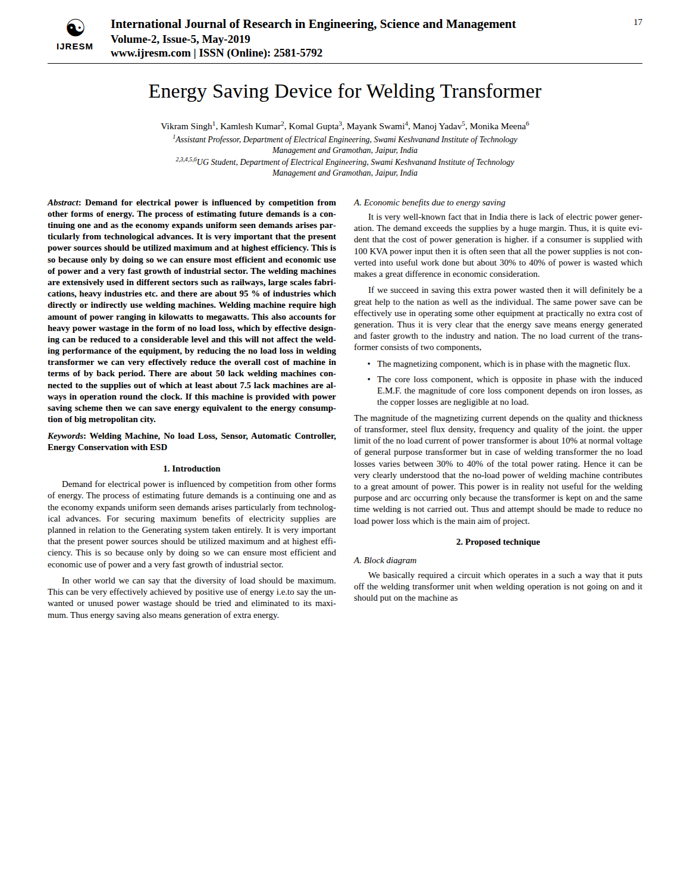☯ IJRESM
International Journal of Research in Engineering, Science and Management
Volume-2, Issue-5, May-2019
www.ijresm.com | ISSN (Online): 2581-5792
17
Energy Saving Device for Welding Transformer
Vikram Singh1, Kamlesh Kumar2, Komal Gupta3, Mayank Swami4, Manoj Yadav5, Monika Meena6
1Assistant Professor, Department of Electrical Engineering, Swami Keshvanand Institute of Technology
Management and Gramothan, Jaipur, India
2,3,4,5,6UG Student, Department of Electrical Engineering, Swami Keshvanand Institute of Technology
Management and Gramothan, Jaipur, India
Abstract: Demand for electrical power is influenced by competition from other forms of energy. The process of estimating future demands is a continuing one and as the economy expands uniform seen demands arises particularly from technological advances. It is very important that the present power sources should be utilized maximum and at highest efficiency. This is so because only by doing so we can ensure most efficient and economic use of power and a very fast growth of industrial sector. The welding machines are extensively used in different sectors such as railways, large scales fabrications, heavy industries etc. and there are about 95 % of industries which directly or indirectly use welding machines. Welding machine require high amount of power ranging in kilowatts to megawatts. This also accounts for heavy power wastage in the form of no load loss, which by effective designing can be reduced to a considerable level and this will not affect the welding performance of the equipment, by reducing the no load loss in welding transformer we can very effectively reduce the overall cost of machine in terms of by back period. There are about 50 lack welding machines connected to the supplies out of which at least about 7.5 lack machines are always in operation round the clock. If this machine is provided with power saving scheme then we can save energy equivalent to the energy consumption of big metropolitan city.
Keywords: Welding Machine, No load Loss, Sensor, Automatic Controller, Energy Conservation with ESD
1. Introduction
Demand for electrical power is influenced by competition from other forms of energy. The process of estimating future demands is a continuing one and as the economy expands uniform seen demands arises particularly from technological advances. For securing maximum benefits of electricity supplies are planned in relation to the Generating system taken entirely. It is very important that the present power sources should be utilized maximum and at highest efficiency. This is so because only by doing so we can ensure most efficient and economic use of power and a very fast growth of industrial sector.
In other world we can say that the diversity of load should be maximum. This can be very effectively achieved by positive use of energy i.e.to say the unwanted or unused power wastage should be tried and eliminated to its maximum. Thus energy saving also means generation of extra energy.
A. Economic benefits due to energy saving
It is very well-known fact that in India there is lack of electric power generation. The demand exceeds the supplies by a huge margin. Thus, it is quite evident that the cost of power generation is higher. if a consumer is supplied with 100 KVA power input then it is often seen that all the power supplies is not converted into useful work done but about 30% to 40% of power is wasted which makes a great difference in economic consideration.
If we succeed in saving this extra power wasted then it will definitely be a great help to the nation as well as the individual. The same power save can be effectively use in operating some other equipment at practically no extra cost of generation. Thus it is very clear that the energy save means energy generated and faster growth to the industry and nation. The no load current of the transformer consists of two components,
The magnetizing component, which is in phase with the magnetic flux.
The core loss component, which is opposite in phase with the induced E.M.F. the magnitude of core loss component depends on iron losses, as the copper losses are negligible at no load.
The magnitude of the magnetizing current depends on the quality and thickness of transformer, steel flux density, frequency and quality of the joint. the upper limit of the no load current of power transformer is about 10% at normal voltage of general purpose transformer but in case of welding transformer the no load losses varies between 30% to 40% of the total power rating. Hence it can be very clearly understood that the no-load power of welding machine contributes to a great amount of power. This power is in reality not useful for the welding purpose and arc occurring only because the transformer is kept on and the same time welding is not carried out. Thus and attempt should be made to reduce no load power loss which is the main aim of project.
2. Proposed technique
A. Block diagram
We basically required a circuit which operates in a such a way that it puts off the welding transformer unit when welding operation is not going on and it should put on the machine as